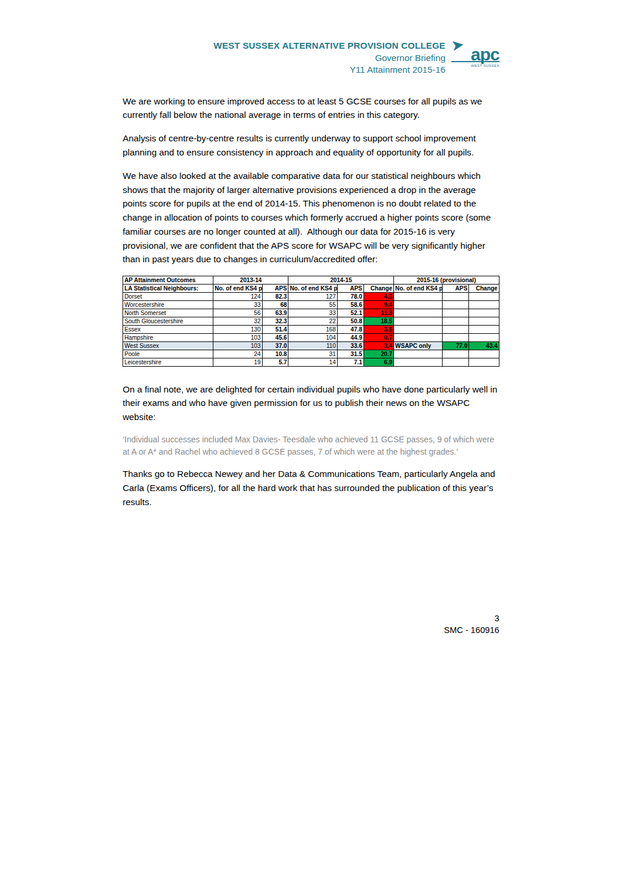➤ apc WEST SUSSEX
WEST SUSSEX ALTERNATIVE PROVISION COLLEGE
Governor Briefing
Y11 Attainment 2015-16
We are working to ensure improved access to at least 5 GCSE courses for all pupils as we currently fall below the national average in terms of entries in this category.
Analysis of centre-by-centre results is currently underway to support school improvement planning and to ensure consistency in approach and equality of opportunity for all pupils.
We have also looked at the available comparative data for our statistical neighbours which shows that the majority of larger alternative provisions experienced a drop in the average points score for pupils at the end of 2014-15. This phenomenon is no doubt related to the change in allocation of points to courses which formerly accrued a higher points score (some familiar courses are no longer counted at all). Although our data for 2015-16 is very provisional, we are confident that the APS score for WSAPC will be very significantly higher than in past years due to changes in curriculum/accredited offer:
| AP Attainment Outcomes | 2013-14 | 2014-15 | 2015-16 (provisional) |
| --- | --- | --- | --- |
| LA Statistical Neighbours: | No. of end KS4 pup | APS | No. of end KS4 pup | APS | Change | No. of end KS4 pup | APS | Change |
| Dorset | 124 | 82.3 | 127 | 78.0 | 4.3 | | | |
| Worcestershire | 33 | 68 | 55 | 58.6 | 9.4 | | | |
| North Somerset | 56 | 63.9 | 33 | 52.1 | 11.8 | | | |
| South Gloucestershire | 32 | 32.3 | 22 | 50.8 | 18.5 | | | |
| Essex | 130 | 51.4 | 168 | 47.8 | 3.6 | | | |
| Hampshire | 103 | 45.6 | 104 | 44.9 | 0.7 | | | |
| West Sussex | 103 | 37.0 | 110 | 33.6 | 3.4 | WSAPC only | 77.0 | 43.4 |
| Poole | 24 | 10.8 | 31 | 31.5 | 20.7 | | | |
| Leicestershire | 19 | 5.7 | 14 | 7.1 | 6.9 | | | |
On a final note, we are delighted for certain individual pupils who have done particularly well in their exams and who have given permission for us to publish their news on the WSAPC website:
‘Individual successes included Max Davies- Teesdale who achieved 11 GCSE passes, 9 of which were at A or A* and Rachel who achieved 8 GCSE passes, 7 of which were at the highest grades.’
Thanks go to Rebecca Newey and her Data & Communications Team, particularly Angela and Carla (Exams Officers), for all the hard work that has surrounded the publication of this year’s results.
3
SMC - 160916